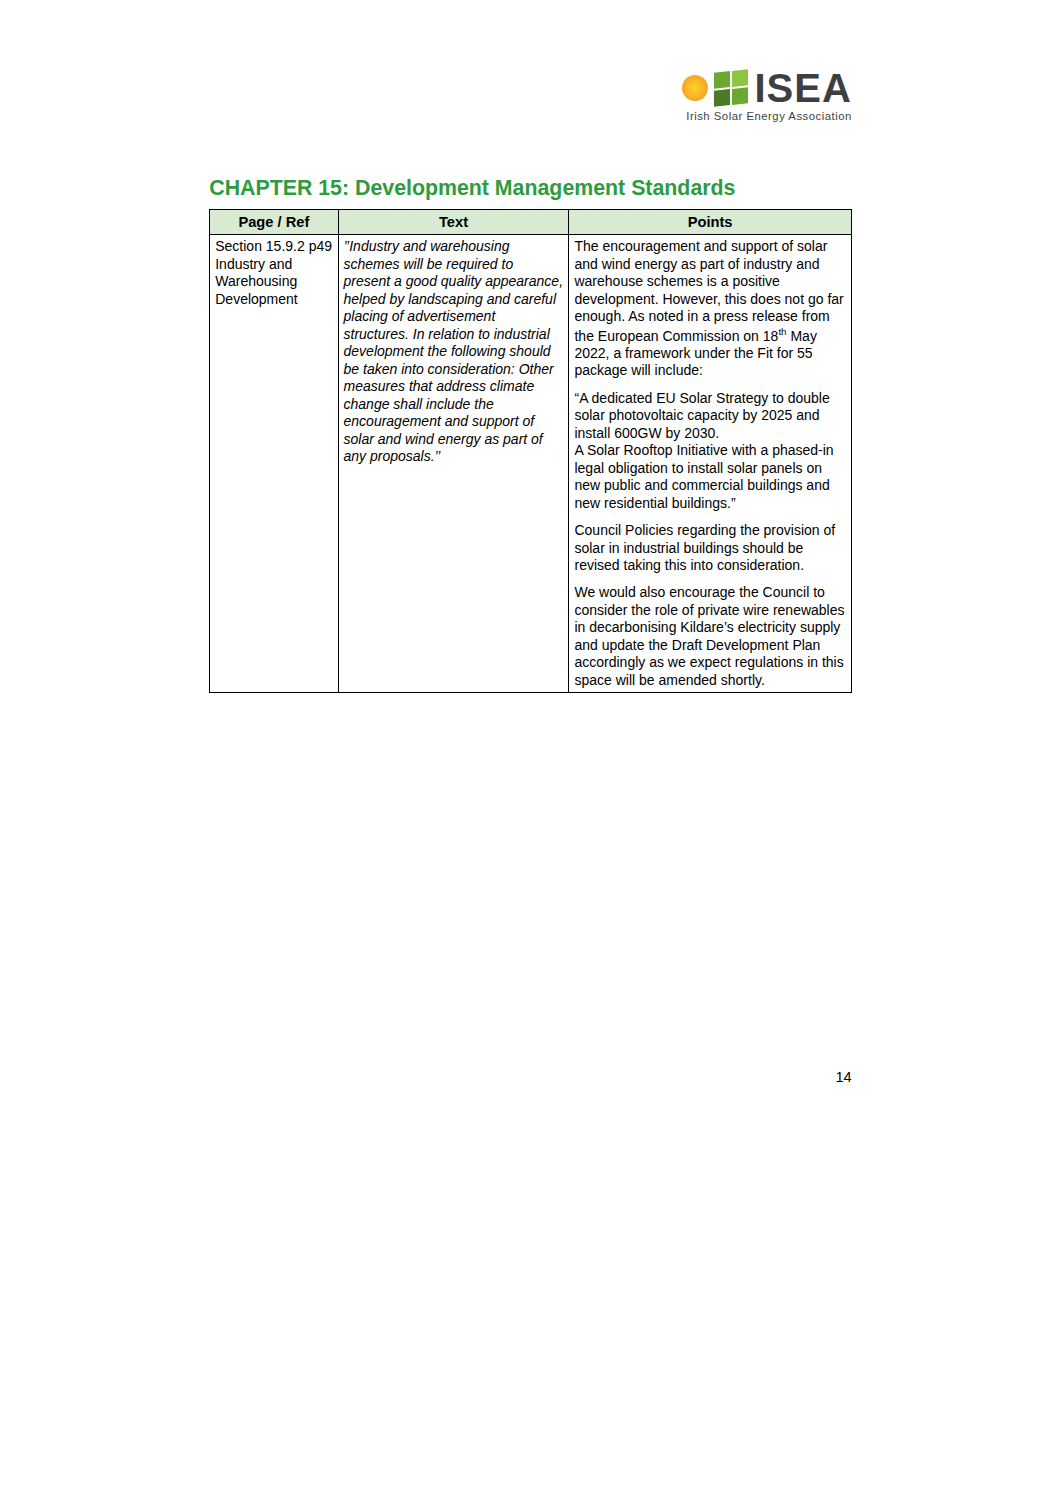ISEA
Irish Solar Energy Association
CHAPTER 15: Development Management Standards
| Page / Ref | Text | Points |
| --- | --- | --- |
| Section 15.9.2 p49 Industry and Warehousing Development | ’’Industry and warehousing schemes will be required to present a good quality appearance, helped by landscaping and careful placing of advertisement structures. In relation to industrial development the following should be taken into consideration: Other measures that address climate change shall include the encouragement and support of solar and wind energy as part of any proposals.’’ | The encouragement and support of solar and wind energy as part of industry and warehouse schemes is a positive development. However, this does not go far enough. As noted in a press release from the European Commission on 18 th May 2022, a framework under the Fit for 55 package will include: “A dedicated EU Solar Strategy to double solar photovoltaic capacity by 2025 and install 600GW by 2030. A Solar Rooftop Initiative with a phased-in legal obligation to install solar panels on new public and commercial buildings and new residential buildings.” Council Policies regarding the provision of solar in industrial buildings should be revised taking this into consideration. We would also encourage the Council to consider the role of private wire renewables in decarbonising Kildare’s electricity supply and update the Draft Development Plan accordingly as we expect regulations in this space will be amended shortly. |
14